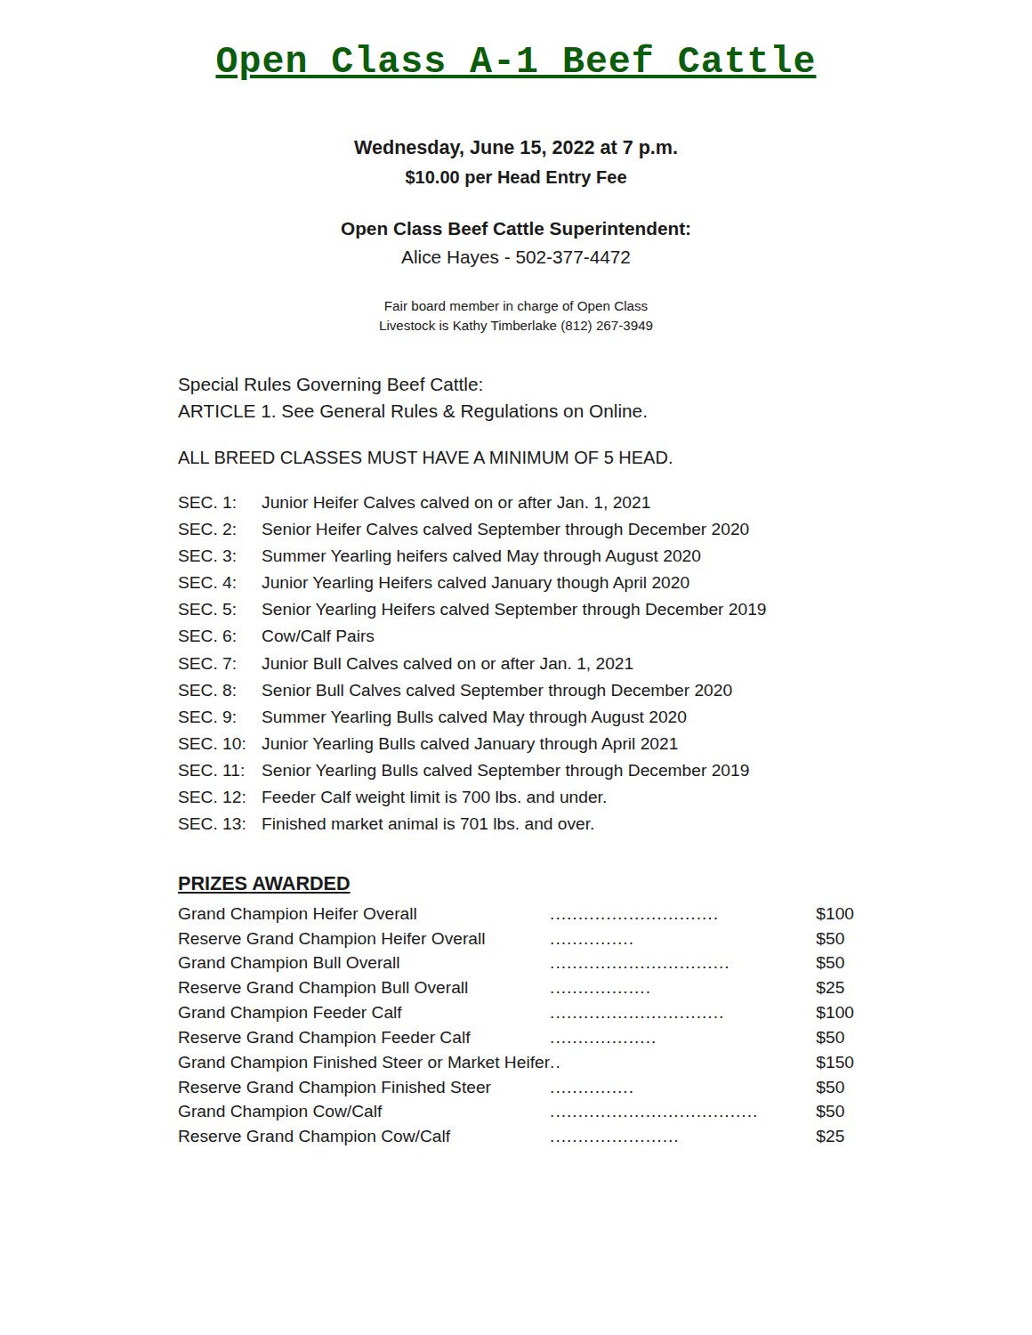Open Class A-1 Beef Cattle
Wednesday, June 15, 2022 at 7 p.m.
$10.00 per Head Entry Fee
Open Class Beef Cattle Superintendent:
Alice Hayes - 502-377-4472
Fair board member in charge of Open Class
Livestock is Kathy Timberlake (812) 267-3949
Special Rules Governing Beef Cattle:
ARTICLE 1. See General Rules & Regulations on Online.
ALL BREED CLASSES MUST HAVE A MINIMUM OF 5 HEAD.
| SEC. 1: | Junior Heifer Calves calved on or after Jan. 1, 2021 |
| SEC. 2: | Senior Heifer Calves calved September through December 2020 |
| SEC. 3: | Summer Yearling heifers calved May through August 2020 |
| SEC. 4: | Junior Yearling Heifers calved January though April 2020 |
| SEC. 5: | Senior Yearling Heifers calved September through December 2019 |
| SEC. 6: | Cow/Calf Pairs |
| SEC. 7: | Junior Bull Calves calved on or after Jan. 1, 2021 |
| SEC. 8: | Senior Bull Calves calved September through December 2020 |
| SEC. 9: | Summer Yearling Bulls calved May through August 2020 |
| SEC. 10: | Junior Yearling Bulls calved January through April 2021 |
| SEC. 11: | Senior Yearling Bulls calved September through December 2019 |
| SEC. 12: | Feeder Calf weight limit is 700 lbs. and under. |
| SEC. 13: | Finished market animal is 701 lbs. and over. |
PRIZES AWARDED
| Grand Champion Heifer Overall | .............................. | $100 |
| Reserve Grand Champion Heifer Overall | ............... | $50 |
| Grand Champion Bull Overall | ................................ | $50 |
| Reserve Grand Champion Bull Overall | .................. | $25 |
| Grand Champion Feeder Calf | ............................... | $100 |
| Reserve Grand Champion Feeder Calf | ................... | $50 |
| Grand Champion Finished Steer or Market Heifer | .. | $150 |
| Reserve Grand Champion Finished Steer | ............... | $50 |
| Grand Champion Cow/Calf | ..................................... | $50 |
| Reserve Grand Champion Cow/Calf | ....................... | $25 |